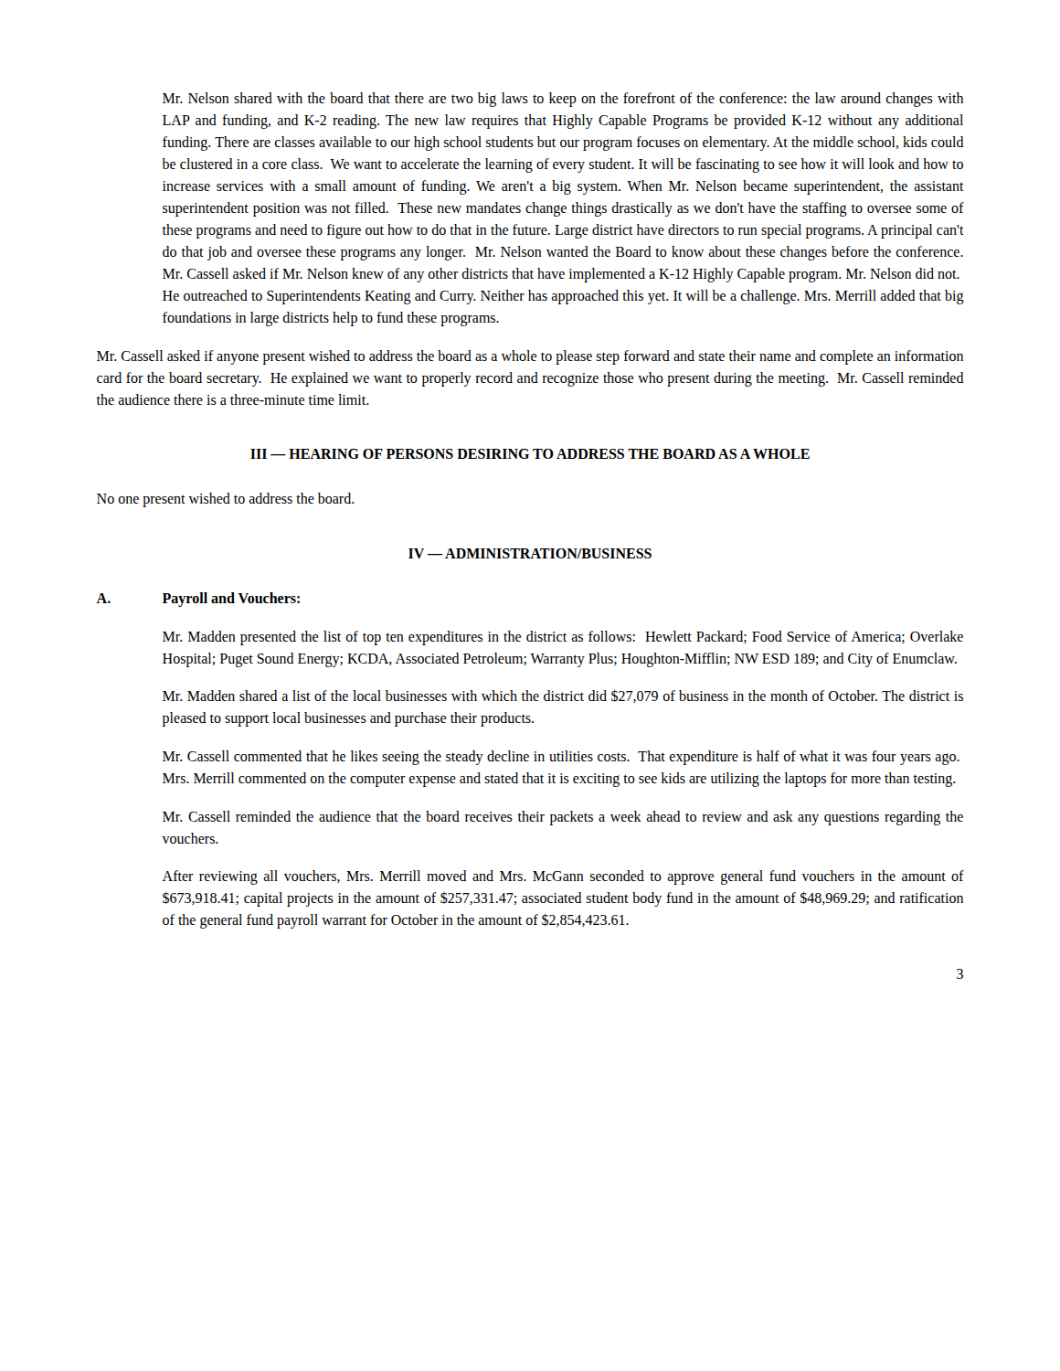Mr. Nelson shared with the board that there are two big laws to keep on the forefront of the conference: the law around changes with LAP and funding, and K-2 reading. The new law requires that Highly Capable Programs be provided K-12 without any additional funding. There are classes available to our high school students but our program focuses on elementary. At the middle school, kids could be clustered in a core class. We want to accelerate the learning of every student. It will be fascinating to see how it will look and how to increase services with a small amount of funding. We aren't a big system. When Mr. Nelson became superintendent, the assistant superintendent position was not filled. These new mandates change things drastically as we don't have the staffing to oversee some of these programs and need to figure out how to do that in the future. Large district have directors to run special programs. A principal can't do that job and oversee these programs any longer. Mr. Nelson wanted the Board to know about these changes before the conference. Mr. Cassell asked if Mr. Nelson knew of any other districts that have implemented a K-12 Highly Capable program. Mr. Nelson did not. He outreached to Superintendents Keating and Curry. Neither has approached this yet. It will be a challenge. Mrs. Merrill added that big foundations in large districts help to fund these programs.
Mr. Cassell asked if anyone present wished to address the board as a whole to please step forward and state their name and complete an information card for the board secretary. He explained we want to properly record and recognize those who present during the meeting. Mr. Cassell reminded the audience there is a three-minute time limit.
III — HEARING OF PERSONS DESIRING TO ADDRESS THE BOARD AS A WHOLE
No one present wished to address the board.
IV — ADMINISTRATION/BUSINESS
A.
Payroll and Vouchers:
Mr. Madden presented the list of top ten expenditures in the district as follows: Hewlett Packard; Food Service of America; Overlake Hospital; Puget Sound Energy; KCDA, Associated Petroleum; Warranty Plus; Houghton-Mifflin; NW ESD 189; and City of Enumclaw.
Mr. Madden shared a list of the local businesses with which the district did $27,079 of business in the month of October. The district is pleased to support local businesses and purchase their products.
Mr. Cassell commented that he likes seeing the steady decline in utilities costs. That expenditure is half of what it was four years ago. Mrs. Merrill commented on the computer expense and stated that it is exciting to see kids are utilizing the laptops for more than testing.
Mr. Cassell reminded the audience that the board receives their packets a week ahead to review and ask any questions regarding the vouchers.
After reviewing all vouchers, Mrs. Merrill moved and Mrs. McGann seconded to approve general fund vouchers in the amount of $673,918.41; capital projects in the amount of $257,331.47; associated student body fund in the amount of $48,969.29; and ratification of the general fund payroll warrant for October in the amount of $2,854,423.61.
3